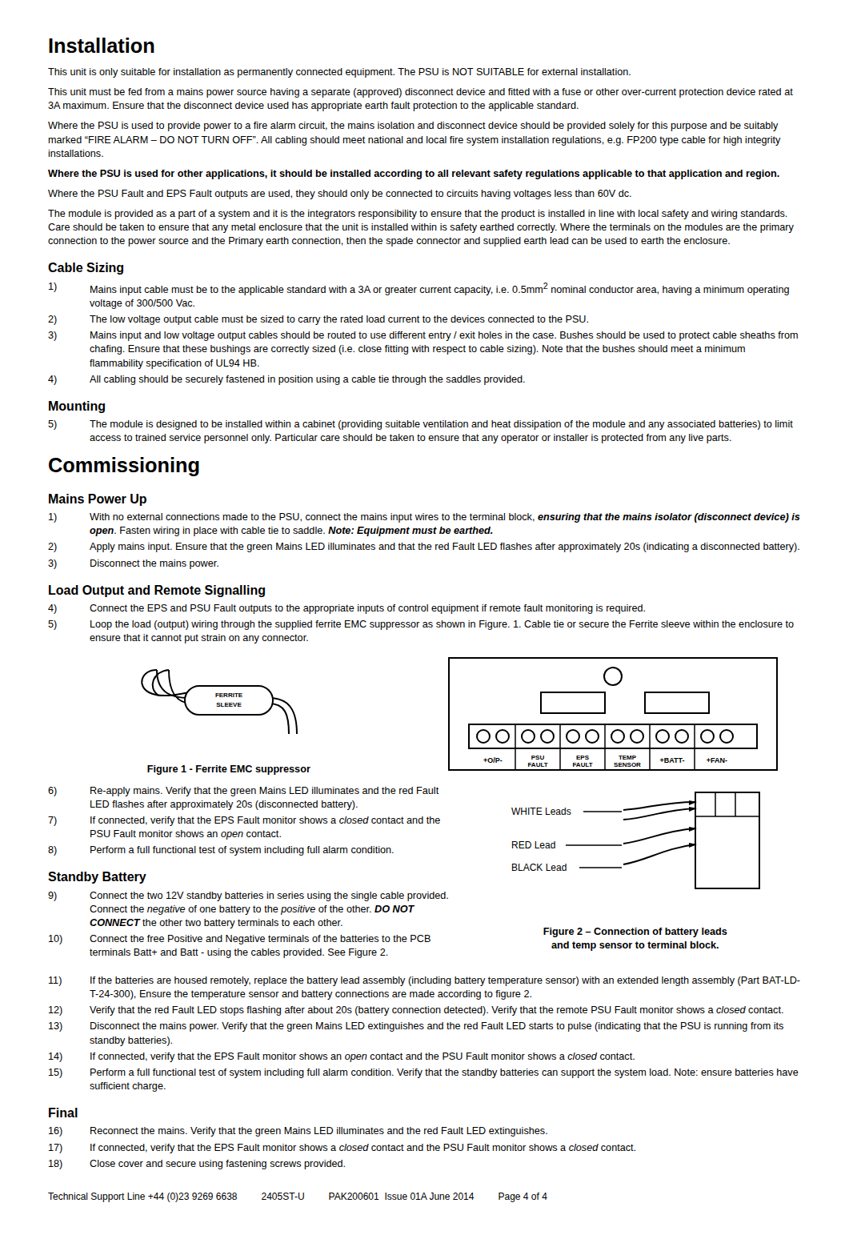Installation
This unit is only suitable for installation as permanently connected equipment. The PSU is NOT SUITABLE for external installation.
This unit must be fed from a mains power source having a separate (approved) disconnect device and fitted with a fuse or other over-current protection device rated at 3A maximum. Ensure that the disconnect device used has appropriate earth fault protection to the applicable standard.
Where the PSU is used to provide power to a fire alarm circuit, the mains isolation and disconnect device should be provided solely for this purpose and be suitably marked “FIRE ALARM – DO NOT TURN OFF”. All cabling should meet national and local fire system installation regulations, e.g. FP200 type cable for high integrity installations.
Where the PSU is used for other applications, it should be installed according to all relevant safety regulations applicable to that application and region.
Where the PSU Fault and EPS Fault outputs are used, they should only be connected to circuits having voltages less than 60V dc.
The module is provided as a part of a system and it is the integrators responsibility to ensure that the product is installed in line with local safety and wiring standards. Care should be taken to ensure that any metal enclosure that the unit is installed within is safety earthed correctly. Where the terminals on the modules are the primary connection to the power source and the Primary earth connection, then the spade connector and supplied earth lead can be used to earth the enclosure.
Cable Sizing
1) Mains input cable must be to the applicable standard with a 3A or greater current capacity, i.e. 0.5mm2 nominal conductor area, having a minimum operating voltage of 300/500 Vac.
2) The low voltage output cable must be sized to carry the rated load current to the devices connected to the PSU.
3) Mains input and low voltage output cables should be routed to use different entry / exit holes in the case. Bushes should be used to protect cable sheaths from chafing. Ensure that these bushings are correctly sized (i.e. close fitting with respect to cable sizing). Note that the bushes should meet a minimum flammability specification of UL94 HB.
4) All cabling should be securely fastened in position using a cable tie through the saddles provided.
Mounting
5) The module is designed to be installed within a cabinet (providing suitable ventilation and heat dissipation of the module and any associated batteries) to limit access to trained service personnel only. Particular care should be taken to ensure that any operator or installer is protected from any live parts.
Commissioning
Mains Power Up
1) With no external connections made to the PSU, connect the mains input wires to the terminal block, ensuring that the mains isolator (disconnect device) is open. Fasten wiring in place with cable tie to saddle. Note: Equipment must be earthed.
2) Apply mains input. Ensure that the green Mains LED illuminates and that the red Fault LED flashes after approximately 20s (indicating a disconnected battery).
3) Disconnect the mains power.
Load Output and Remote Signalling
4) Connect the EPS and PSU Fault outputs to the appropriate inputs of control equipment if remote fault monitoring is required.
5) Loop the load (output) wiring through the supplied ferrite EMC suppressor as shown in Figure. 1. Cable tie or secure the Ferrite sleeve within the enclosure to ensure that it cannot put strain on any connector.
FERRITE SLEEVE
Figure 1 - Ferrite EMC suppressor
+O/P- PSU FAULT EPS FAULT TEMP SENSOR +BATT- +FAN-
6) Re-apply mains. Verify that the green Mains LED illuminates and the red Fault LED flashes after approximately 20s (disconnected battery).
7) If connected, verify that the EPS Fault monitor shows a closed contact and the PSU Fault monitor shows an open contact.
8) Perform a full functional test of system including full alarm condition.
Standby Battery
9) Connect the two 12V standby batteries in series using the single cable provided. Connect the negative of one battery to the positive of the other. DO NOT CONNECT the other two battery terminals to each other.
10) Connect the free Positive and Negative terminals of the batteries to the PCB terminals Batt+ and Batt - using the cables provided. See Figure 2.
WHITE Leads RED Lead BLACK Lead
Figure 2 – Connection of battery leads
and temp sensor to terminal block.
11) If the batteries are housed remotely, replace the battery lead assembly (including battery temperature sensor) with an extended length assembly (Part BAT-LD-T-24-300), Ensure the temperature sensor and battery connections are made according to figure 2.
12) Verify that the red Fault LED stops flashing after about 20s (battery connection detected). Verify that the remote PSU Fault monitor shows a closed contact.
13) Disconnect the mains power. Verify that the green Mains LED extinguishes and the red Fault LED starts to pulse (indicating that the PSU is running from its standby batteries).
14) If connected, verify that the EPS Fault monitor shows an open contact and the PSU Fault monitor shows a closed contact.
15) Perform a full functional test of system including full alarm condition. Verify that the standby batteries can support the system load. Note: ensure batteries have sufficient charge.
Final
16) Reconnect the mains. Verify that the green Mains LED illuminates and the red Fault LED extinguishes.
17) If connected, verify that the EPS Fault monitor shows a closed contact and the PSU Fault monitor shows a closed contact.
18) Close cover and secure using fastening screws provided.
Technical Support Line +44 (0)23 9269 6638 2405ST-U PAK200601 Issue 01A June 2014 Page 4 of 4